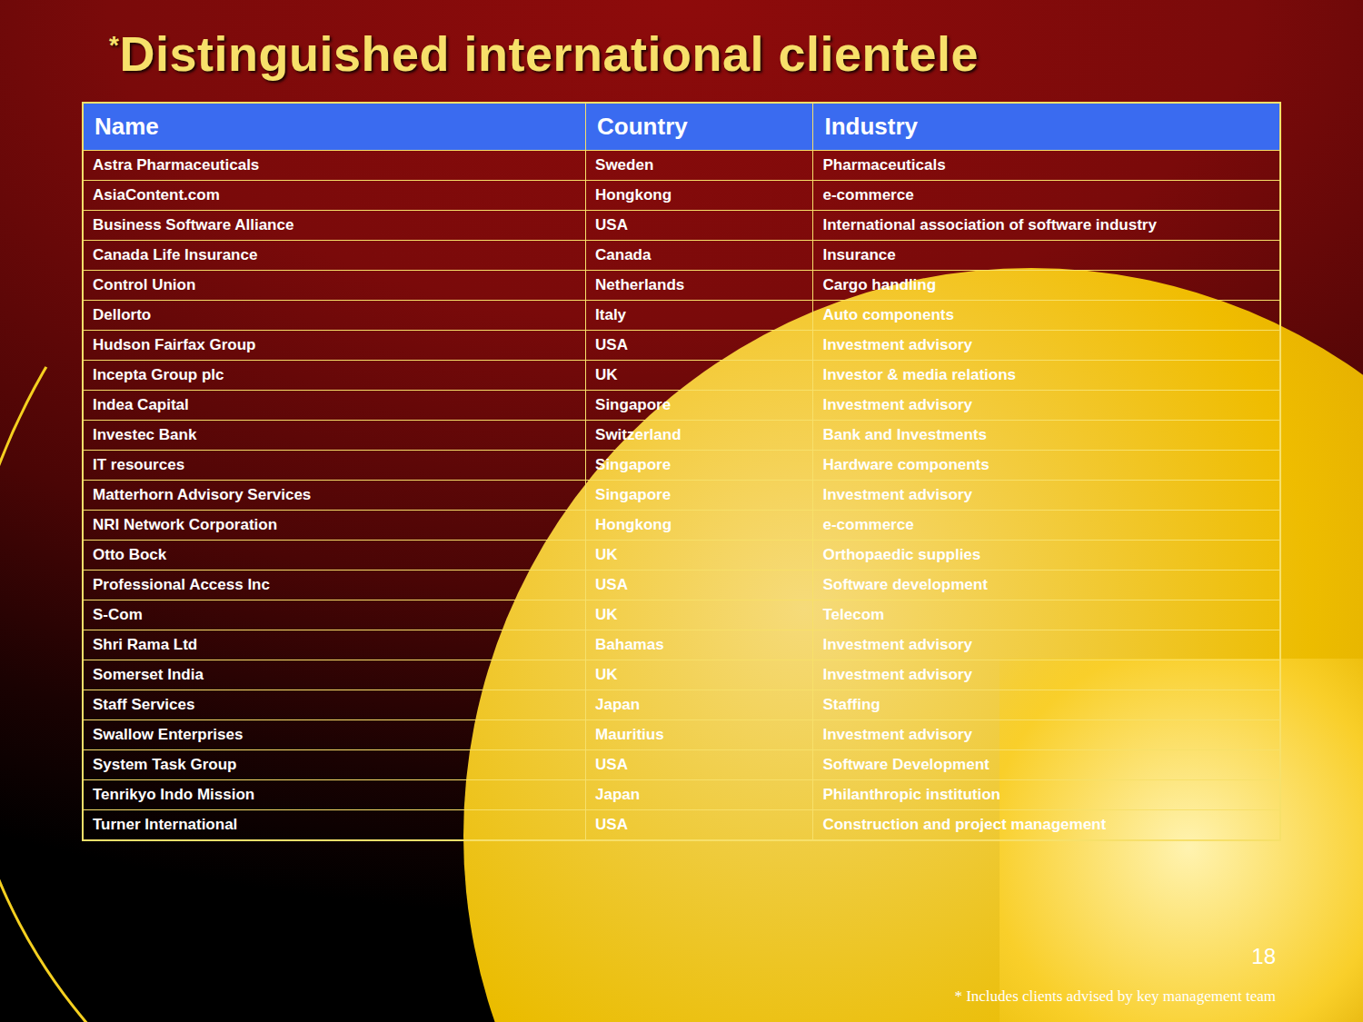*Distinguished international clientele
| Name | Country | Industry |
| --- | --- | --- |
| Astra Pharmaceuticals | Sweden | Pharmaceuticals |
| AsiaContent.com | Hongkong | e-commerce |
| Business Software Alliance | USA | International association of software industry |
| Canada Life Insurance | Canada | Insurance |
| Control Union | Netherlands | Cargo handling |
| Dellorto | Italy | Auto components |
| Hudson Fairfax Group | USA | Investment advisory |
| Incepta Group plc | UK | Investor & media relations |
| Indea Capital | Singapore | Investment advisory |
| Investec Bank | Switzerland | Bank and Investments |
| IT resources | Singapore | Hardware components |
| Matterhorn Advisory Services | Singapore | Investment advisory |
| NRI Network Corporation | Hongkong | e-commerce |
| Otto Bock | UK | Orthopaedic supplies |
| Professional Access Inc | USA | Software development |
| S-Com | UK | Telecom |
| Shri Rama Ltd | Bahamas | Investment advisory |
| Somerset India | UK | Investment advisory |
| Staff Services | Japan | Staffing |
| Swallow Enterprises | Mauritius | Investment advisory |
| System Task Group | USA | Software Development |
| Tenrikyo Indo Mission | Japan | Philanthropic institution |
| Turner International | USA | Construction and project management |
18
* Includes clients advised by key management team